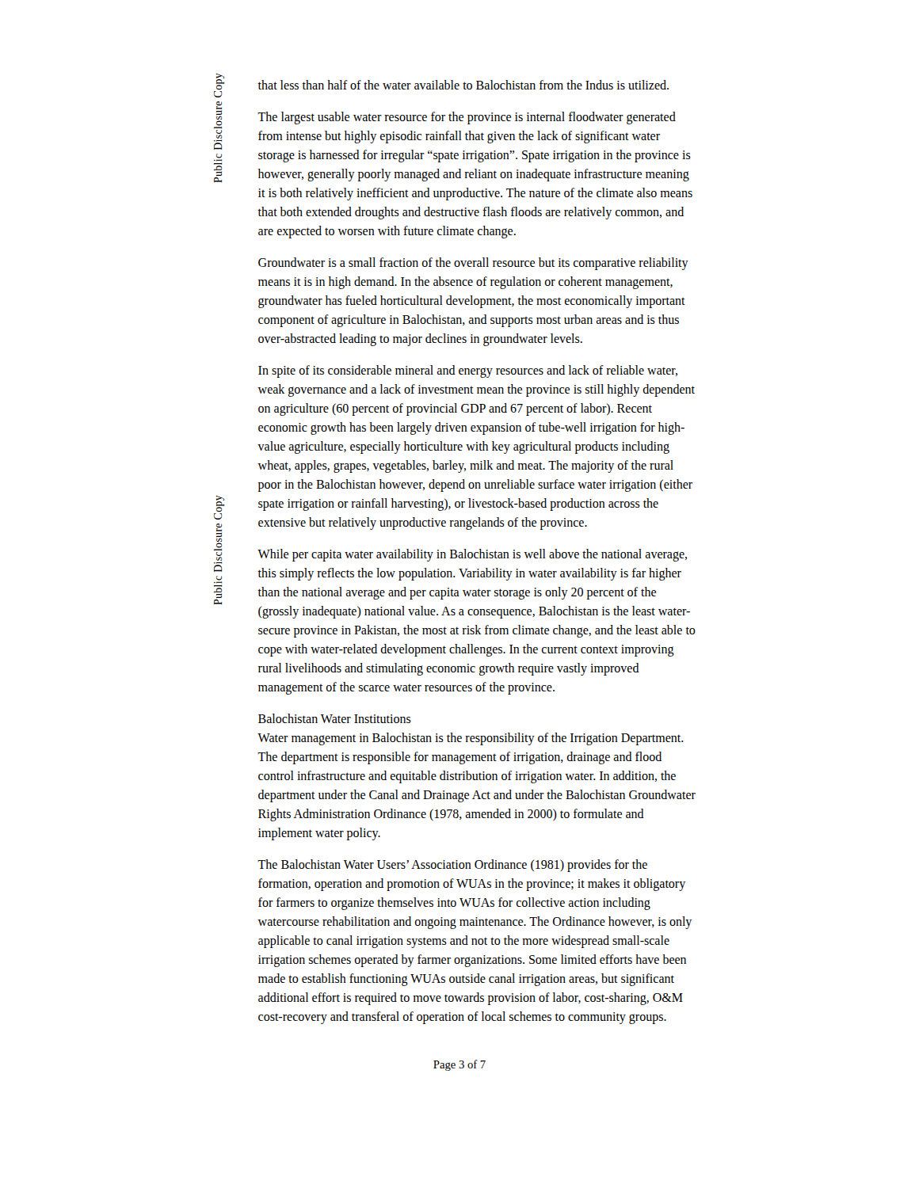Public Disclosure Copy
Public Disclosure Copy
that less than half of the water available to Balochistan from the Indus is utilized.
The largest usable water resource for the province is internal floodwater generated from intense but highly episodic rainfall that given the lack of significant water storage is harnessed for irregular “spate irrigation”. Spate irrigation in the province is however, generally poorly managed and reliant on inadequate infrastructure meaning it is both relatively inefficient and unproductive. The nature of the climate also means that both extended droughts and destructive flash floods are relatively common, and are expected to worsen with future climate change.
Groundwater is a small fraction of the overall resource but its comparative reliability means it is in high demand. In the absence of regulation or coherent management, groundwater has fueled horticultural development, the most economically important component of agriculture in Balochistan, and supports most urban areas and is thus over-abstracted leading to major declines in groundwater levels.
In spite of its considerable mineral and energy resources and lack of reliable water, weak governance and a lack of investment mean the province is still highly dependent on agriculture (60 percent of provincial GDP and 67 percent of labor). Recent economic growth has been largely driven expansion of tube-well irrigation for high-value agriculture, especially horticulture with key agricultural products including wheat, apples, grapes, vegetables, barley, milk and meat. The majority of the rural poor in the Balochistan however, depend on unreliable surface water irrigation (either spate irrigation or rainfall harvesting), or livestock-based production across the extensive but relatively unproductive rangelands of the province.
While per capita water availability in Balochistan is well above the national average, this simply reflects the low population. Variability in water availability is far higher than the national average and per capita water storage is only 20 percent of the (grossly inadequate) national value. As a consequence, Balochistan is the least water-secure province in Pakistan, the most at risk from climate change, and the least able to cope with water-related development challenges. In the current context improving rural livelihoods and stimulating economic growth require vastly improved management of the scarce water resources of the province.
Balochistan Water Institutions
Water management in Balochistan is the responsibility of the Irrigation Department. The department is responsible for management of irrigation, drainage and flood control infrastructure and equitable distribution of irrigation water. In addition, the department under the Canal and Drainage Act and under the Balochistan Groundwater Rights Administration Ordinance (1978, amended in 2000) to formulate and implement water policy.
The Balochistan Water Users’ Association Ordinance (1981) provides for the formation, operation and promotion of WUAs in the province; it makes it obligatory for farmers to organize themselves into WUAs for collective action including watercourse rehabilitation and ongoing maintenance. The Ordinance however, is only applicable to canal irrigation systems and not to the more widespread small-scale irrigation schemes operated by farmer organizations. Some limited efforts have been made to establish functioning WUAs outside canal irrigation areas, but significant additional effort is required to move towards provision of labor, cost-sharing, O&M cost-recovery and transferal of operation of local schemes to community groups.
Page 3 of 7